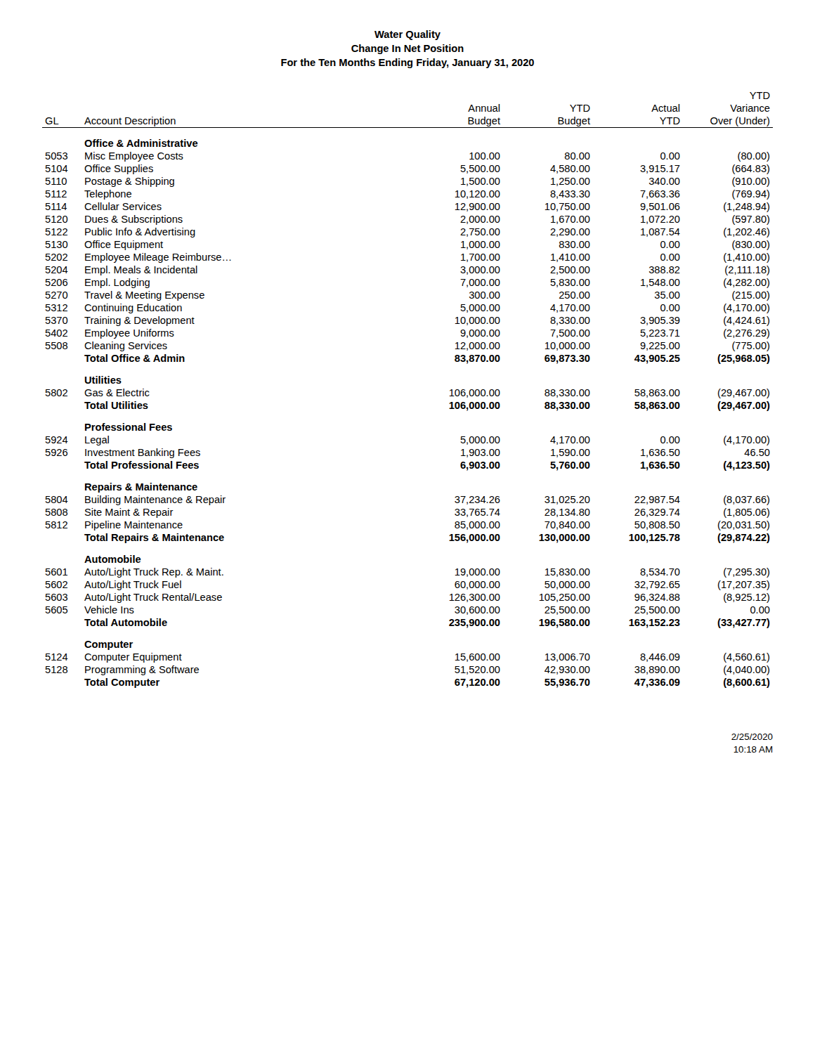Water Quality
Change In Net Position
For the Ten Months Ending Friday, January 31, 2020
| | | | | | YTD |
| --- | --- | --- | --- | --- | --- |
| | | Annual | YTD | Actual | Variance |
| GL | Account Description | Budget | Budget | YTD | Over (Under) |
| | Office & Administrative | | | | |
| 5053 | Misc Employee Costs | 100.00 | 80.00 | 0.00 | (80.00) |
| 5104 | Office Supplies | 5,500.00 | 4,580.00 | 3,915.17 | (664.83) |
| 5110 | Postage & Shipping | 1,500.00 | 1,250.00 | 340.00 | (910.00) |
| 5112 | Telephone | 10,120.00 | 8,433.30 | 7,663.36 | (769.94) |
| 5114 | Cellular Services | 12,900.00 | 10,750.00 | 9,501.06 | (1,248.94) |
| 5120 | Dues & Subscriptions | 2,000.00 | 1,670.00 | 1,072.20 | (597.80) |
| 5122 | Public Info & Advertising | 2,750.00 | 2,290.00 | 1,087.54 | (1,202.46) |
| 5130 | Office Equipment | 1,000.00 | 830.00 | 0.00 | (830.00) |
| 5202 | Employee Mileage Reimburse… | 1,700.00 | 1,410.00 | 0.00 | (1,410.00) |
| 5204 | Empl. Meals & Incidental | 3,000.00 | 2,500.00 | 388.82 | (2,111.18) |
| 5206 | Empl. Lodging | 7,000.00 | 5,830.00 | 1,548.00 | (4,282.00) |
| 5270 | Travel & Meeting Expense | 300.00 | 250.00 | 35.00 | (215.00) |
| 5312 | Continuing Education | 5,000.00 | 4,170.00 | 0.00 | (4,170.00) |
| 5370 | Training & Development | 10,000.00 | 8,330.00 | 3,905.39 | (4,424.61) |
| 5402 | Employee Uniforms | 9,000.00 | 7,500.00 | 5,223.71 | (2,276.29) |
| 5508 | Cleaning Services | 12,000.00 | 10,000.00 | 9,225.00 | (775.00) |
| | Total Office & Admin | 83,870.00 | 69,873.30 | 43,905.25 | (25,968.05) |
| | Utilities | | | | |
| 5802 | Gas & Electric | 106,000.00 | 88,330.00 | 58,863.00 | (29,467.00) |
| | Total Utilities | 106,000.00 | 88,330.00 | 58,863.00 | (29,467.00) |
| | Professional Fees | | | | |
| 5924 | Legal | 5,000.00 | 4,170.00 | 0.00 | (4,170.00) |
| 5926 | Investment Banking Fees | 1,903.00 | 1,590.00 | 1,636.50 | 46.50 |
| | Total Professional Fees | 6,903.00 | 5,760.00 | 1,636.50 | (4,123.50) |
| | Repairs & Maintenance | | | | |
| 5804 | Building Maintenance & Repair | 37,234.26 | 31,025.20 | 22,987.54 | (8,037.66) |
| 5808 | Site Maint & Repair | 33,765.74 | 28,134.80 | 26,329.74 | (1,805.06) |
| 5812 | Pipeline Maintenance | 85,000.00 | 70,840.00 | 50,808.50 | (20,031.50) |
| | Total Repairs & Maintenance | 156,000.00 | 130,000.00 | 100,125.78 | (29,874.22) |
| | Automobile | | | | |
| 5601 | Auto/Light Truck Rep. & Maint. | 19,000.00 | 15,830.00 | 8,534.70 | (7,295.30) |
| 5602 | Auto/Light Truck Fuel | 60,000.00 | 50,000.00 | 32,792.65 | (17,207.35) |
| 5603 | Auto/Light Truck Rental/Lease | 126,300.00 | 105,250.00 | 96,324.88 | (8,925.12) |
| 5605 | Vehicle Ins | 30,600.00 | 25,500.00 | 25,500.00 | 0.00 |
| | Total Automobile | 235,900.00 | 196,580.00 | 163,152.23 | (33,427.77) |
| | Computer | | | | |
| 5124 | Computer Equipment | 15,600.00 | 13,006.70 | 8,446.09 | (4,560.61) |
| 5128 | Programming & Software | 51,520.00 | 42,930.00 | 38,890.00 | (4,040.00) |
| | Total Computer | 67,120.00 | 55,936.70 | 47,336.09 | (8,600.61) |
2/25/2020
10:18 AM